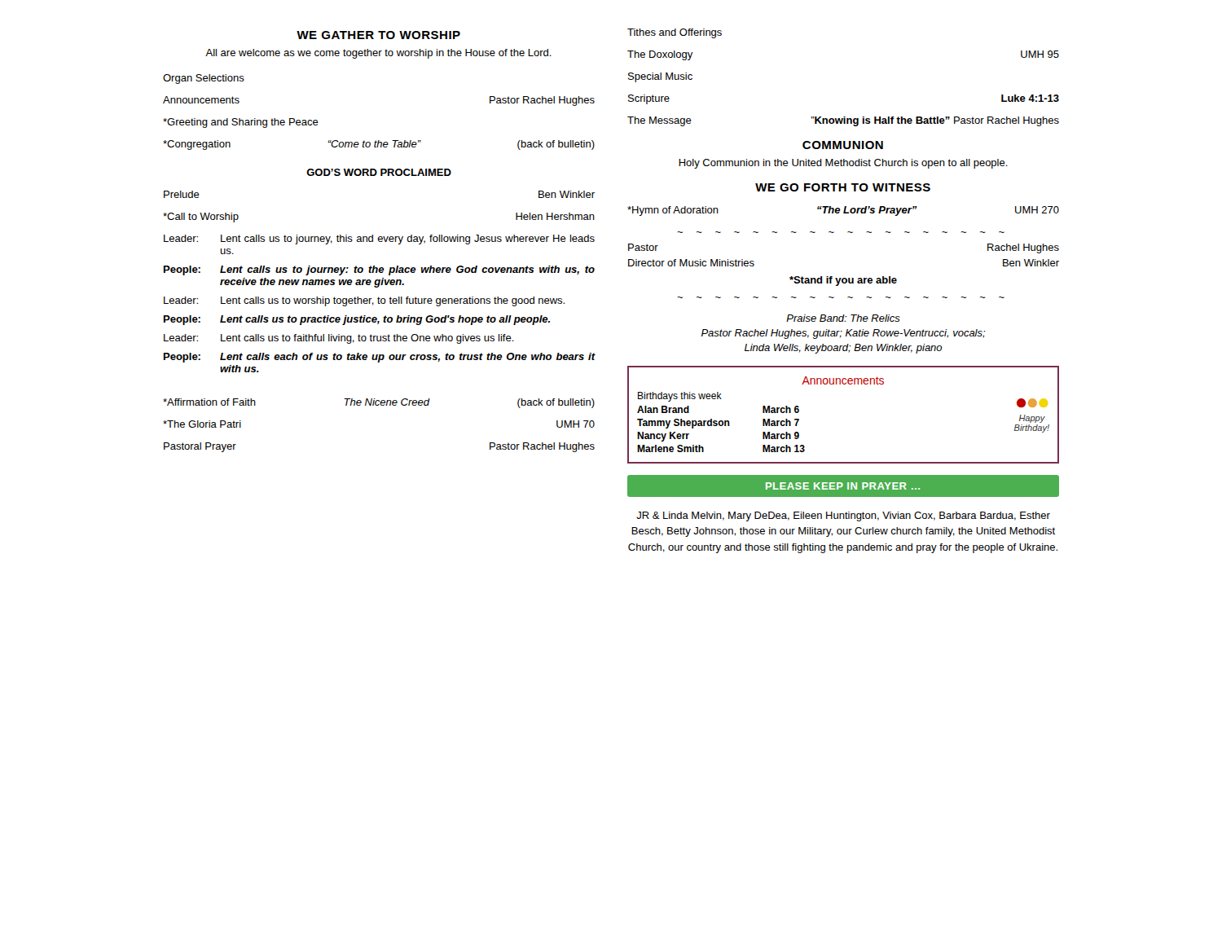WE GATHER TO WORSHIP
All are welcome as we come together to worship in the House of the Lord.
Organ Selections
Announcements Pastor Rachel Hughes
*Greeting and Sharing the Peace
*Congregation “Come to the Table” (back of bulletin)
GOD’S WORD PROCLAIMED
Prelude Ben Winkler
*Call to Worship Helen Hershman
Leader: Lent calls us to journey, this and every day, following Jesus wherever He leads us.
People: Lent calls us to journey: to the place where God covenants with us, to receive the new names we are given.
Leader: Lent calls us to worship together, to tell future generations the good news.
People: Lent calls us to practice justice, to bring God's hope to all people.
Leader: Lent calls us to faithful living, to trust the One who gives us life.
People: Lent calls each of us to take up our cross, to trust the One who bears it with us.
*Affirmation of Faith The Nicene Creed (back of bulletin)
*The Gloria Patri UMH 70
Pastoral Prayer Pastor Rachel Hughes
Tithes and Offerings
The Doxology UMH 95
Special Music
Scripture Luke 4:1-13
The Message ”Knowing is Half the Battle” Pastor Rachel Hughes
COMMUNION
Holy Communion in the United Methodist Church is open to all people.
WE GO FORTH TO WITNESS
*Hymn of Adoration “The Lord’s Prayer” UMH 270
~ ~ ~ ~ ~ ~ ~ ~ ~ ~ ~ ~ ~ ~ ~ ~ ~ ~
Pastor Rachel Hughes
Director of Music Ministries Ben Winkler
*Stand if you are able
~ ~ ~ ~ ~ ~ ~ ~ ~ ~ ~ ~ ~ ~ ~ ~ ~ ~
Praise Band: The Relics
Pastor Rachel Hughes, guitar; Katie Rowe-Ventrucci, vocals;
Linda Wells, keyboard; Ben Winkler, piano
Announcements
Birthdays this week
| Alan Brand | March 6 |
| Tammy Shepardson | March 7 |
| Nancy Kerr | March 9 |
| Marlene Smith | March 13 |
●●●
Happy
Birthday!
PLEASE KEEP IN PRAYER …
JR & Linda Melvin, Mary DeDea, Eileen Huntington, Vivian Cox, Barbara Bardua, Esther Besch, Betty Johnson, those in our Military, our Curlew church family, the United Methodist Church, our country and those still fighting the pandemic and pray for the people of Ukraine.